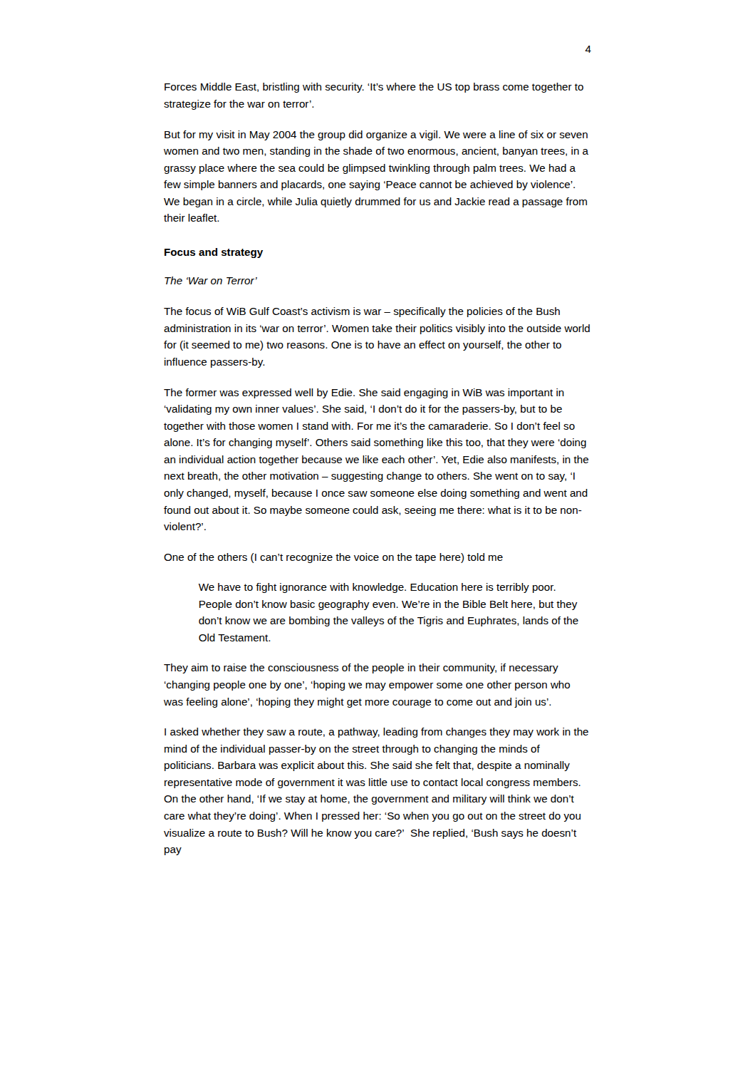4
Forces Middle East, bristling with security. ‘It’s where the US top brass come together to strategize for the war on terror’.
But for my visit in May 2004 the group did organize a vigil. We were a line of six or seven women and two men, standing in the shade of two enormous, ancient, banyan trees, in a grassy place where the sea could be glimpsed twinkling through palm trees. We had a few simple banners and placards, one saying ‘Peace cannot be achieved by violence’. We began in a circle, while Julia quietly drummed for us and Jackie read a passage from their leaflet.
Focus and strategy
The ‘War on Terror’
The focus of WiB Gulf Coast’s activism is war – specifically the policies of the Bush administration in its ‘war on terror’. Women take their politics visibly into the outside world for (it seemed to me) two reasons. One is to have an effect on yourself, the other to influence passers-by.
The former was expressed well by Edie. She said engaging in WiB was important in ‘validating my own inner values’. She said, ‘I don’t do it for the passers-by, but to be together with those women I stand with. For me it’s the camaraderie. So I don’t feel so alone. It’s for changing myself’. Others said something like this too, that they were ‘doing an individual action together because we like each other’. Yet, Edie also manifests, in the next breath, the other motivation – suggesting change to others. She went on to say, ‘I only changed, myself, because I once saw someone else doing something and went and found out about it. So maybe someone could ask, seeing me there: what is it to be non-violent?’.
One of the others (I can’t recognize the voice on the tape here) told me
We have to fight ignorance with knowledge. Education here is terribly poor. People don’t know basic geography even. We’re in the Bible Belt here, but they don’t know we are bombing the valleys of the Tigris and Euphrates, lands of the Old Testament.
They aim to raise the consciousness of the people in their community, if necessary ‘changing people one by one’, ‘hoping we may empower some one other person who was feeling alone’, ‘hoping they might get more courage to come out and join us’.
I asked whether they saw a route, a pathway, leading from changes they may work in the mind of the individual passer-by on the street through to changing the minds of politicians. Barbara was explicit about this. She said she felt that, despite a nominally representative mode of government it was little use to contact local congress members. On the other hand, ‘If we stay at home, the government and military will think we don’t care what they’re doing’. When I pressed her: ‘So when you go out on the street do you visualize a route to Bush? Will he know you care?’ She replied, ‘Bush says he doesn’t pay